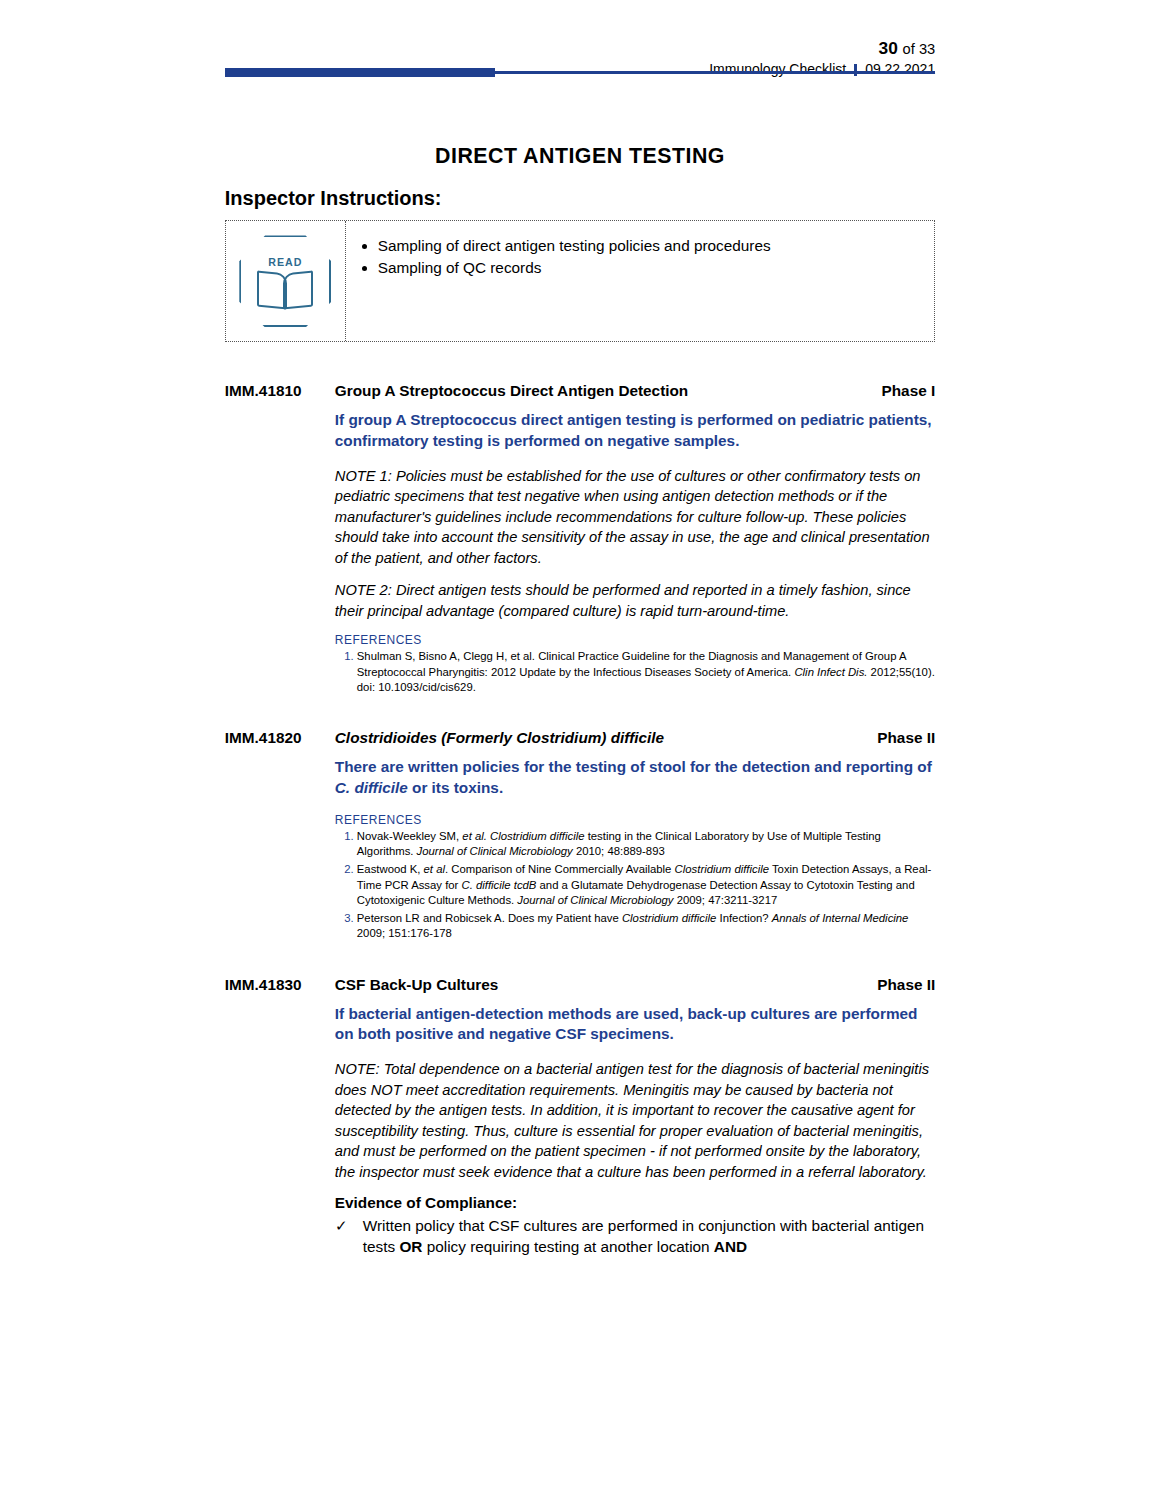30 of 33
Immunology Checklist 09.22.2021
DIRECT ANTIGEN TESTING
Inspector Instructions:
READ
Sampling of direct antigen testing policies and procedures
Sampling of QC records
IMM.41810
Group A Streptococcus Direct Antigen Detection
Phase I
If group A Streptococcus direct antigen testing is performed on pediatric patients, confirmatory testing is performed on negative samples.
NOTE 1: Policies must be established for the use of cultures or other confirmatory tests on pediatric specimens that test negative when using antigen detection methods or if the manufacturer's guidelines include recommendations for culture follow-up. These policies should take into account the sensitivity of the assay in use, the age and clinical presentation of the patient, and other factors.
NOTE 2: Direct antigen tests should be performed and reported in a timely fashion, since their principal advantage (compared culture) is rapid turn-around-time.
REFERENCES
Shulman S, Bisno A, Clegg H, et al. Clinical Practice Guideline for the Diagnosis and Management of Group A Streptococcal Pharyngitis: 2012 Update by the Infectious Diseases Society of America. Clin Infect Dis. 2012;55(10). doi: 10.1093/cid/cis629.
IMM.41820
Clostridioides (Formerly Clostridium) difficile
Phase II
There are written policies for the testing of stool for the detection and reporting of C. difficile or its toxins.
REFERENCES
Novak-Weekley SM, et al. Clostridium difficile testing in the Clinical Laboratory by Use of Multiple Testing Algorithms. Journal of Clinical Microbiology 2010; 48:889-893
Eastwood K, et al. Comparison of Nine Commercially Available Clostridium difficile Toxin Detection Assays, a Real-Time PCR Assay for C. difficile tcdB and a Glutamate Dehydrogenase Detection Assay to Cytotoxin Testing and Cytotoxigenic Culture Methods. Journal of Clinical Microbiology 2009; 47:3211-3217
Peterson LR and Robicsek A. Does my Patient have Clostridium difficile Infection? Annals of Internal Medicine 2009; 151:176-178
IMM.41830
CSF Back-Up Cultures
Phase II
If bacterial antigen-detection methods are used, back-up cultures are performed on both positive and negative CSF specimens.
NOTE: Total dependence on a bacterial antigen test for the diagnosis of bacterial meningitis does NOT meet accreditation requirements. Meningitis may be caused by bacteria not detected by the antigen tests. In addition, it is important to recover the causative agent for susceptibility testing. Thus, culture is essential for proper evaluation of bacterial meningitis, and must be performed on the patient specimen - if not performed onsite by the laboratory, the inspector must seek evidence that a culture has been performed in a referral laboratory.
Evidence of Compliance:
✓ Written policy that CSF cultures are performed in conjunction with bacterial antigen tests OR policy requiring testing at another location AND